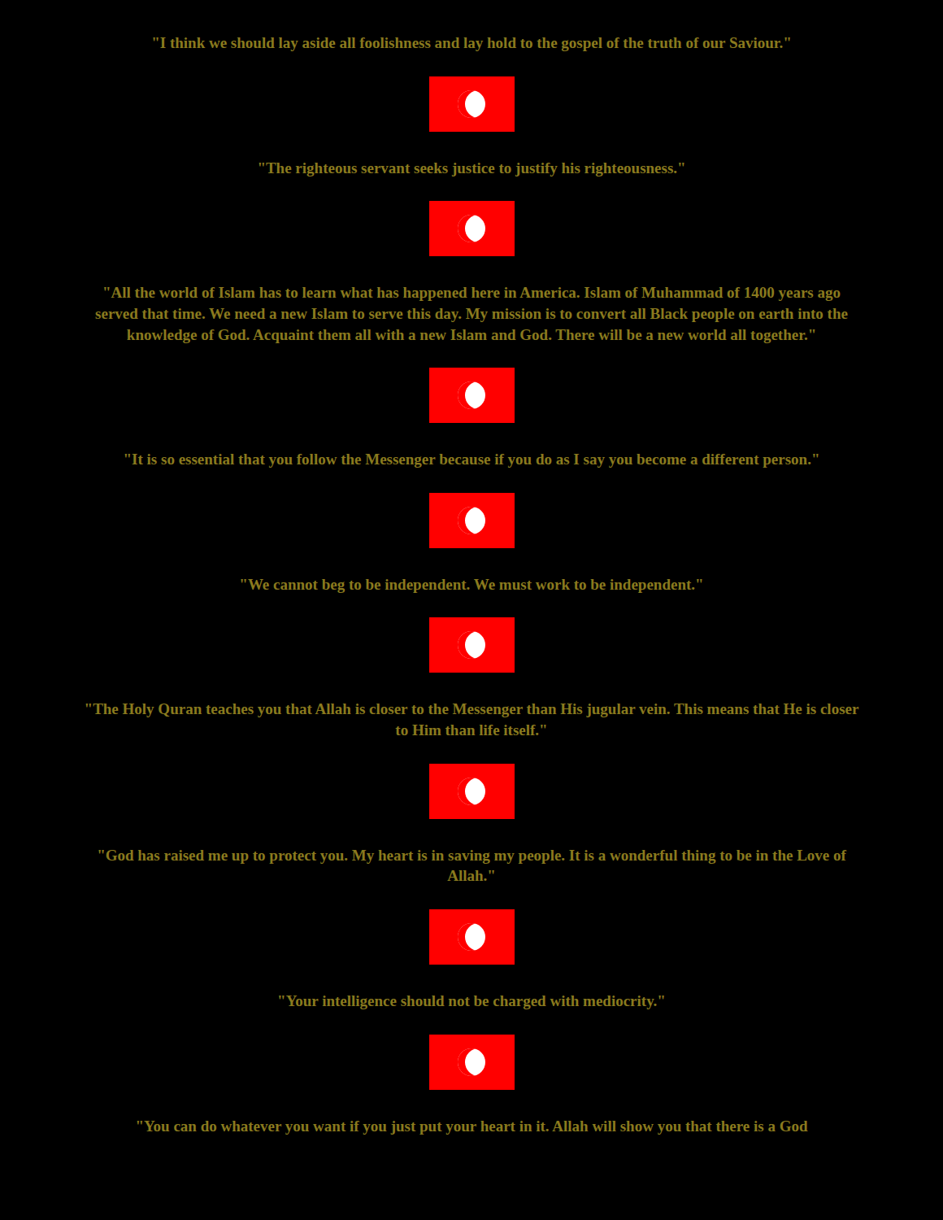"I think we should lay aside all foolishness and lay hold to the gospel of the truth of our Saviour."
✦
"The righteous servant seeks justice to justify his righteousness."
✦
"All the world of Islam has to learn what has happened here in America. Islam of Muhammad of 1400 years ago served that time. We need a new Islam to serve this day. My mission is to convert all Black people on earth into the knowledge of God. Acquaint them all with a new Islam and God. There will be a new world all together."
✦
"It is so essential that you follow the Messenger because if you do as I say you become a different person."
✦
"We cannot beg to be independent. We must work to be independent."
✦
"The Holy Quran teaches you that Allah is closer to the Messenger than His jugular vein. This means that He is closer to Him than life itself."
✦
"God has raised me up to protect you. My heart is in saving my people. It is a wonderful thing to be in the Love of Allah."
✦
"Your intelligence should not be charged with mediocrity."
✦
"You can do whatever you want if you just put your heart in it. Allah will show you that there is a God